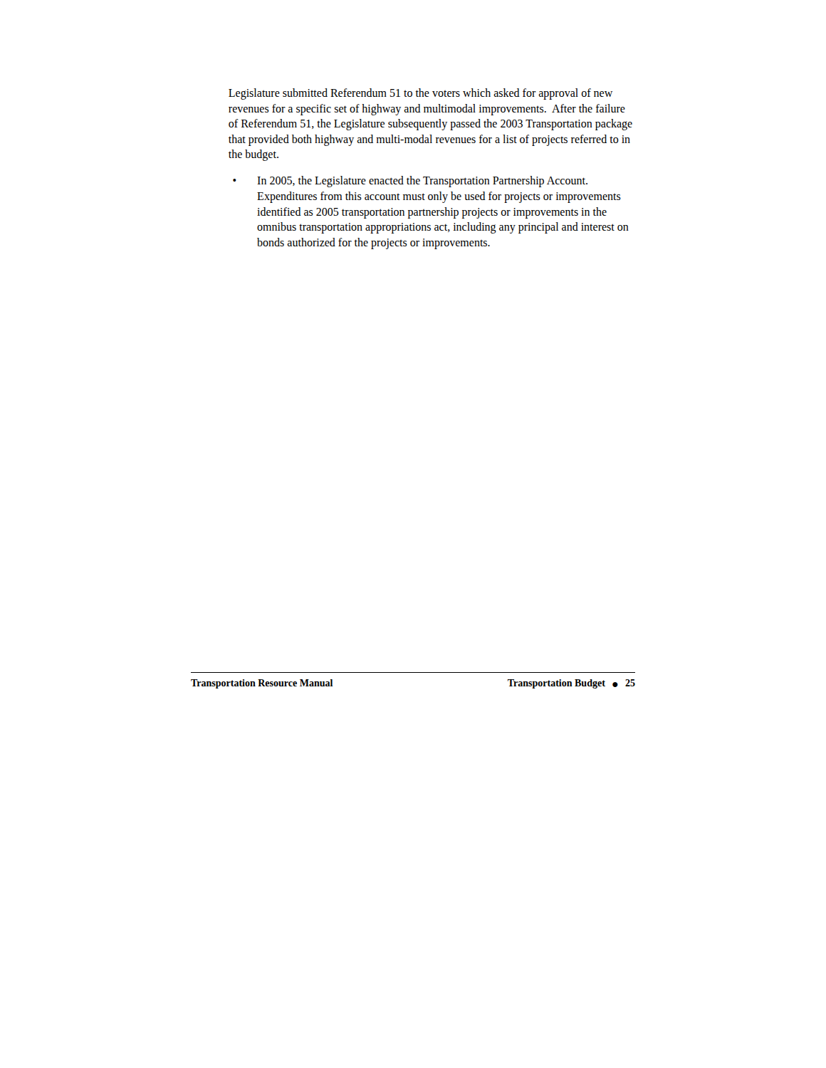Legislature submitted Referendum 51 to the voters which asked for approval of new revenues for a specific set of highway and multimodal improvements. After the failure of Referendum 51, the Legislature subsequently passed the 2003 Transportation package that provided both highway and multi-modal revenues for a list of projects referred to in the budget.
In 2005, the Legislature enacted the Transportation Partnership Account. Expenditures from this account must only be used for projects or improvements identified as 2005 transportation partnership projects or improvements in the omnibus transportation appropriations act, including any principal and interest on bonds authorized for the projects or improvements.
Transportation Resource Manual Transportation Budget ● 25